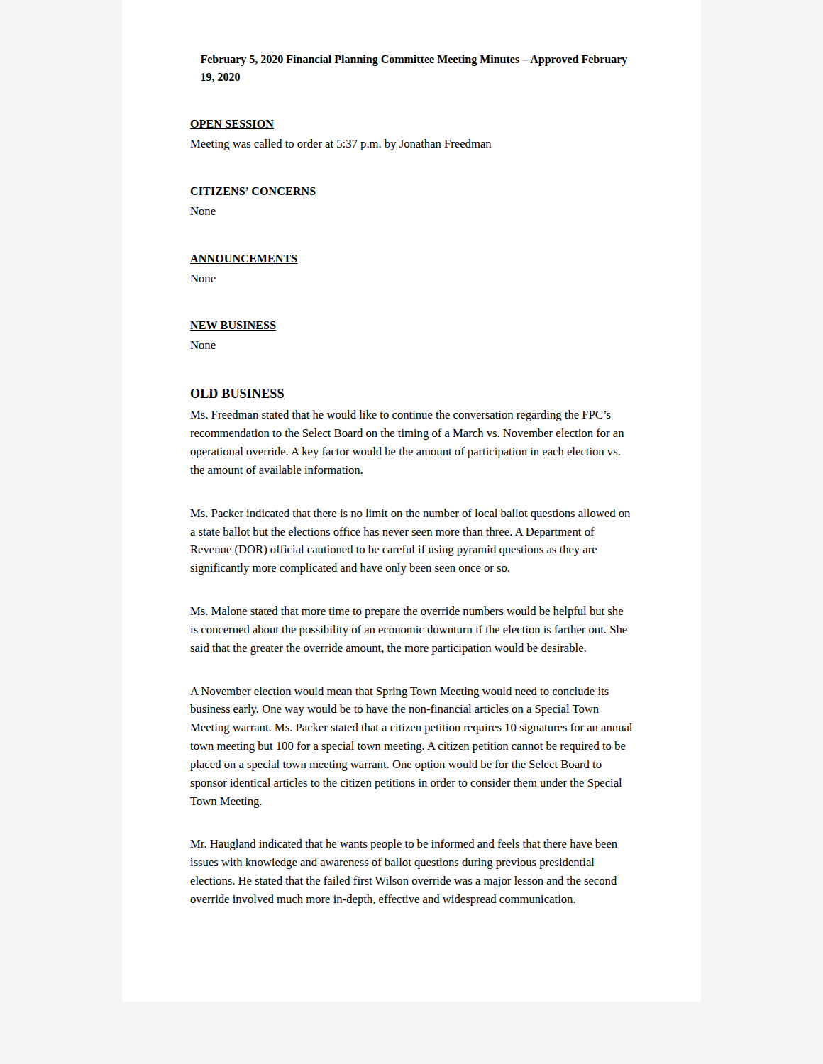February 5, 2020 Financial Planning Committee Meeting Minutes – Approved February 19, 2020
OPEN SESSION
Meeting was called to order at 5:37 p.m. by Jonathan Freedman
CITIZENS’ CONCERNS
None
ANNOUNCEMENTS
None
NEW BUSINESS
None
OLD BUSINESS
Ms. Freedman stated that he would like to continue the conversation regarding the FPC’s recommendation to the Select Board on the timing of a March vs. November election for an operational override. A key factor would be the amount of participation in each election vs. the amount of available information.
Ms. Packer indicated that there is no limit on the number of local ballot questions allowed on a state ballot but the elections office has never seen more than three. A Department of Revenue (DOR) official cautioned to be careful if using pyramid questions as they are significantly more complicated and have only been seen once or so.
Ms. Malone stated that more time to prepare the override numbers would be helpful but she is concerned about the possibility of an economic downturn if the election is farther out. She said that the greater the override amount, the more participation would be desirable.
A November election would mean that Spring Town Meeting would need to conclude its business early. One way would be to have the non-financial articles on a Special Town Meeting warrant. Ms. Packer stated that a citizen petition requires 10 signatures for an annual town meeting but 100 for a special town meeting. A citizen petition cannot be required to be placed on a special town meeting warrant. One option would be for the Select Board to sponsor identical articles to the citizen petitions in order to consider them under the Special Town Meeting.
Mr. Haugland indicated that he wants people to be informed and feels that there have been issues with knowledge and awareness of ballot questions during previous presidential elections. He stated that the failed first Wilson override was a major lesson and the second override involved much more in-depth, effective and widespread communication.